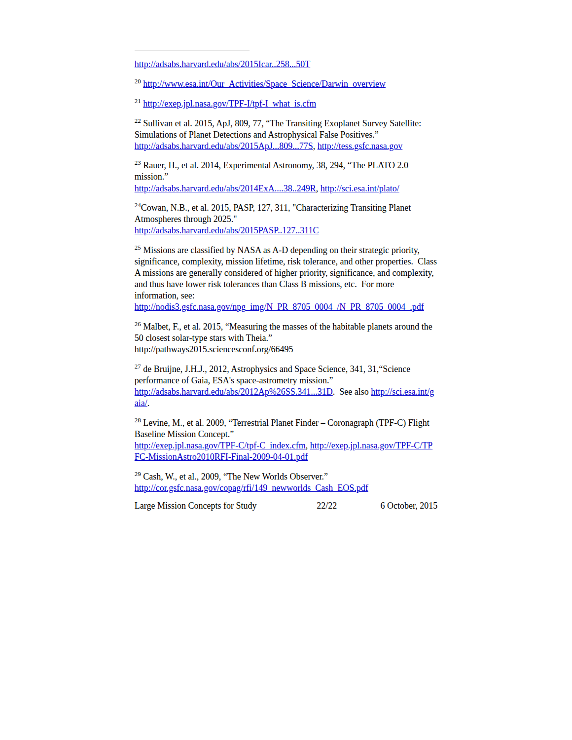http://adsabs.harvard.edu/abs/2015Icar..258...50T
20 http://www.esa.int/Our_Activities/Space_Science/Darwin_overview
21 http://exep.jpl.nasa.gov/TPF-I/tpf-I_what_is.cfm
22 Sullivan et al. 2015, ApJ, 809, 77, “The Transiting Exoplanet Survey Satellite: Simulations of Planet Detections and Astrophysical False Positives.”
http://adsabs.harvard.edu/abs/2015ApJ...809...77S, http://tess.gsfc.nasa.gov
23 Rauer, H., et al. 2014, Experimental Astronomy, 38, 294, “The PLATO 2.0 mission.”
http://adsabs.harvard.edu/abs/2014ExA....38..249R, http://sci.esa.int/plato/
24Cowan, N.B., et al. 2015, PASP, 127, 311, "Characterizing Transiting Planet Atmospheres through 2025."
http://adsabs.harvard.edu/abs/2015PASP..127..311C
25 Missions are classified by NASA as A-D depending on their strategic priority, significance, complexity, mission lifetime, risk tolerance, and other properties. Class A missions are generally considered of higher priority, significance, and complexity, and thus have lower risk tolerances than Class B missions, etc. For more information, see:
http://nodis3.gsfc.nasa.gov/npg_img/N_PR_8705_0004_/N_PR_8705_0004_.pdf
26 Malbet, F., et al. 2015, “Measuring the masses of the habitable planets around the 50 closest solar-type stars with Theia.”
http://pathways2015.sciencesconf.org/66495
27 de Bruijne, J.H.J., 2012, Astrophysics and Space Science, 341, 31,“Science performance of Gaia, ESA's space-astrometry mission.”
http://adsabs.harvard.edu/abs/2012Ap%26SS.341...31D. See also http://sci.esa.int/gaia/.
28 Levine, M., et al. 2009, “Terrestrial Planet Finder – Coronagraph (TPF-C) Flight Baseline Mission Concept.”
http://exep.jpl.nasa.gov/TPF-C/tpf-C_index.cfm, http://exep.jpl.nasa.gov/TPF-C/TPFC-MissionAstro2010RFI-Final-2009-04-01.pdf
29 Cash, W., et al., 2009, “The New Worlds Observer.”
http://cor.gsfc.nasa.gov/copag/rfi/149_newworlds_Cash_EOS.pdf
Large Mission Concepts for Study 22/22 6 October, 2015